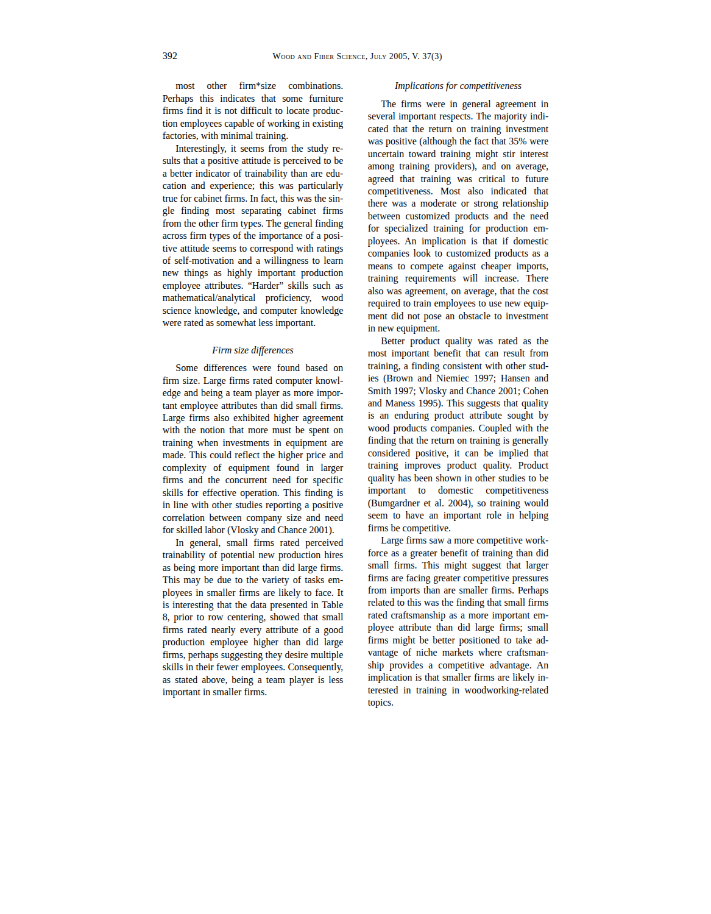392
Wood and Fiber Science, July 2005, V. 37(3)
most other firm*size combinations. Perhaps this indicates that some furniture firms find it is not difficult to locate production employees capable of working in existing factories, with minimal training.
Interestingly, it seems from the study results that a positive attitude is perceived to be a better indicator of trainability than are education and experience; this was particularly true for cabinet firms. In fact, this was the single finding most separating cabinet firms from the other firm types. The general finding across firm types of the importance of a positive attitude seems to correspond with ratings of self-motivation and a willingness to learn new things as highly important production employee attributes. “Harder” skills such as mathematical/analytical proficiency, wood science knowledge, and computer knowledge were rated as somewhat less important.
Firm size differences
Some differences were found based on firm size. Large firms rated computer knowledge and being a team player as more important employee attributes than did small firms. Large firms also exhibited higher agreement with the notion that more must be spent on training when investments in equipment are made. This could reflect the higher price and complexity of equipment found in larger firms and the concurrent need for specific skills for effective operation. This finding is in line with other studies reporting a positive correlation between company size and need for skilled labor (Vlosky and Chance 2001).
In general, small firms rated perceived trainability of potential new production hires as being more important than did large firms. This may be due to the variety of tasks employees in smaller firms are likely to face. It is interesting that the data presented in Table 8, prior to row centering, showed that small firms rated nearly every attribute of a good production employee higher than did large firms, perhaps suggesting they desire multiple skills in their fewer employees. Consequently, as stated above, being a team player is less important in smaller firms.
Implications for competitiveness
The firms were in general agreement in several important respects. The majority indicated that the return on training investment was positive (although the fact that 35% were uncertain toward training might stir interest among training providers), and on average, agreed that training was critical to future competitiveness. Most also indicated that there was a moderate or strong relationship between customized products and the need for specialized training for production employees. An implication is that if domestic companies look to customized products as a means to compete against cheaper imports, training requirements will increase. There also was agreement, on average, that the cost required to train employees to use new equipment did not pose an obstacle to investment in new equipment.
Better product quality was rated as the most important benefit that can result from training, a finding consistent with other studies (Brown and Niemiec 1997; Hansen and Smith 1997; Vlosky and Chance 2001; Cohen and Maness 1995). This suggests that quality is an enduring product attribute sought by wood products companies. Coupled with the finding that the return on training is generally considered positive, it can be implied that training improves product quality. Product quality has been shown in other studies to be important to domestic competitiveness (Bumgardner et al. 2004), so training would seem to have an important role in helping firms be competitive.
Large firms saw a more competitive workforce as a greater benefit of training than did small firms. This might suggest that larger firms are facing greater competitive pressures from imports than are smaller firms. Perhaps related to this was the finding that small firms rated craftsmanship as a more important employee attribute than did large firms; small firms might be better positioned to take advantage of niche markets where craftsmanship provides a competitive advantage. An implication is that smaller firms are likely interested in training in woodworking-related topics.